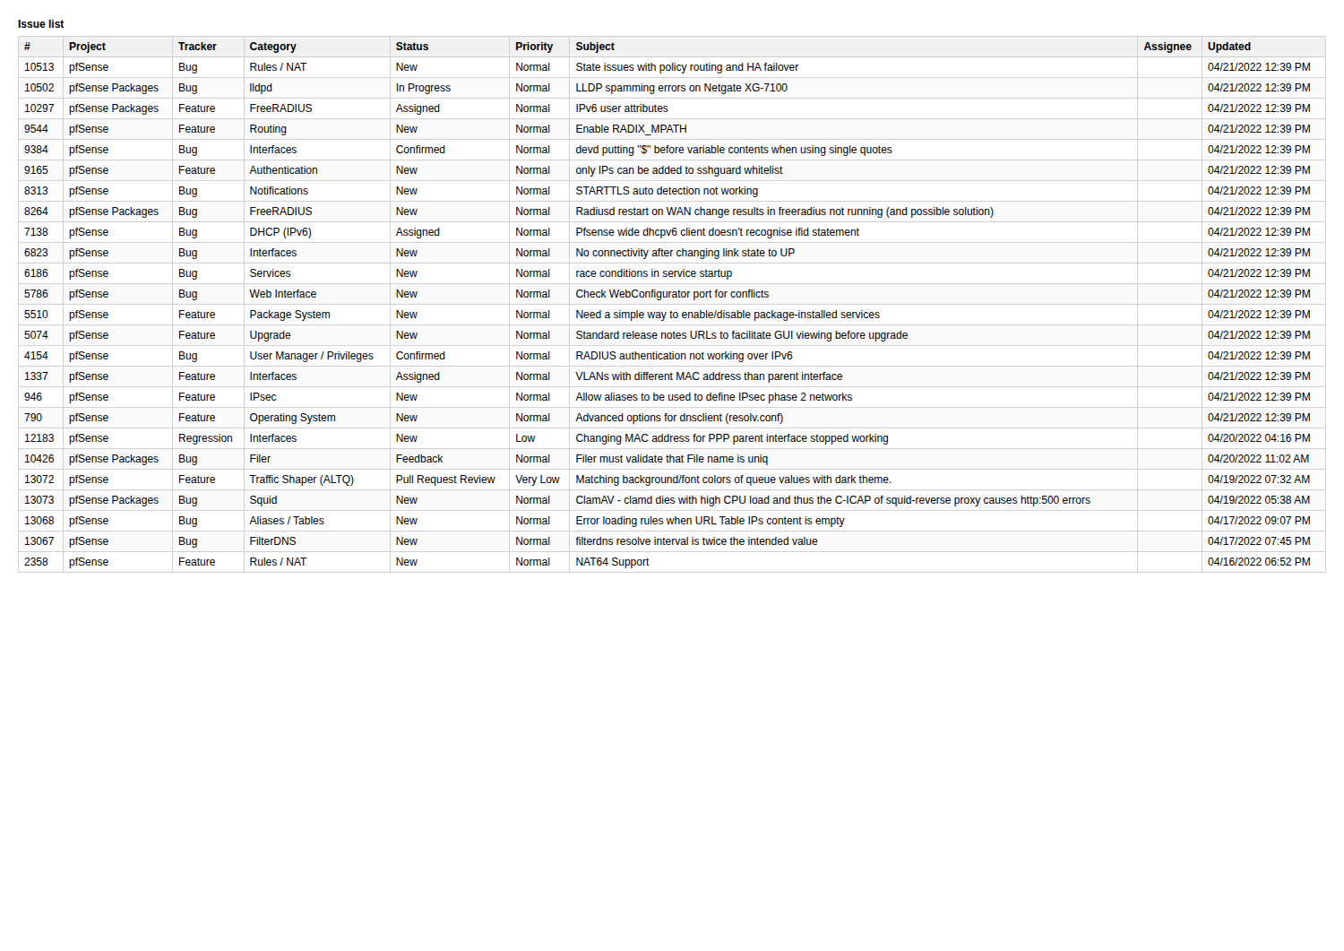Issue list
| # | Project | Tracker | Category | Status | Priority | Subject | Assignee | Updated |
| --- | --- | --- | --- | --- | --- | --- | --- | --- |
| 10513 | pfSense | Bug | Rules / NAT | New | Normal | State issues with policy routing and HA failover | | 04/21/2022 12:39 PM |
| 10502 | pfSense Packages | Bug | lldpd | In Progress | Normal | LLDP spamming errors on Netgate XG-7100 | | 04/21/2022 12:39 PM |
| 10297 | pfSense Packages | Feature | FreeRADIUS | Assigned | Normal | IPv6 user attributes | | 04/21/2022 12:39 PM |
| 9544 | pfSense | Feature | Routing | New | Normal | Enable RADIX_MPATH | | 04/21/2022 12:39 PM |
| 9384 | pfSense | Bug | Interfaces | Confirmed | Normal | devd putting "$" before variable contents when using single quotes | | 04/21/2022 12:39 PM |
| 9165 | pfSense | Feature | Authentication | New | Normal | only IPs can be added to sshguard whitelist | | 04/21/2022 12:39 PM |
| 8313 | pfSense | Bug | Notifications | New | Normal | STARTTLS auto detection not working | | 04/21/2022 12:39 PM |
| 8264 | pfSense Packages | Bug | FreeRADIUS | New | Normal | Radiusd restart on WAN change results in freeradius not running (and possible solution) | | 04/21/2022 12:39 PM |
| 7138 | pfSense | Bug | DHCP (IPv6) | Assigned | Normal | Pfsense wide dhcpv6 client doesn't recognise ifid statement | | 04/21/2022 12:39 PM |
| 6823 | pfSense | Bug | Interfaces | New | Normal | No connectivity after changing link state to UP | | 04/21/2022 12:39 PM |
| 6186 | pfSense | Bug | Services | New | Normal | race conditions in service startup | | 04/21/2022 12:39 PM |
| 5786 | pfSense | Bug | Web Interface | New | Normal | Check WebConfigurator port for conflicts | | 04/21/2022 12:39 PM |
| 5510 | pfSense | Feature | Package System | New | Normal | Need a simple way to enable/disable package-installed services | | 04/21/2022 12:39 PM |
| 5074 | pfSense | Feature | Upgrade | New | Normal | Standard release notes URLs to facilitate GUI viewing before upgrade | | 04/21/2022 12:39 PM |
| 4154 | pfSense | Bug | User Manager / Privileges | Confirmed | Normal | RADIUS authentication not working over IPv6 | | 04/21/2022 12:39 PM |
| 1337 | pfSense | Feature | Interfaces | Assigned | Normal | VLANs with different MAC address than parent interface | | 04/21/2022 12:39 PM |
| 946 | pfSense | Feature | IPsec | New | Normal | Allow aliases to be used to define IPsec phase 2 networks | | 04/21/2022 12:39 PM |
| 790 | pfSense | Feature | Operating System | New | Normal | Advanced options for dnsclient (resolv.conf) | | 04/21/2022 12:39 PM |
| 12183 | pfSense | Regression | Interfaces | New | Low | Changing MAC address for PPP parent interface stopped working | | 04/20/2022 04:16 PM |
| 10426 | pfSense Packages | Bug | Filer | Feedback | Normal | Filer must validate that File name is uniq | | 04/20/2022 11:02 AM |
| 13072 | pfSense | Feature | Traffic Shaper (ALTQ) | Pull Request Review | Very Low | Matching background/font colors of queue values with dark theme. | | 04/19/2022 07:32 AM |
| 13073 | pfSense Packages | Bug | Squid | New | Normal | ClamAV - clamd dies with high CPU load and thus the C-ICAP of squid-reverse proxy causes http:500 errors | | 04/19/2022 05:38 AM |
| 13068 | pfSense | Bug | Aliases / Tables | New | Normal | Error loading rules when URL Table IPs content is empty | | 04/17/2022 09:07 PM |
| 13067 | pfSense | Bug | FilterDNS | New | Normal | filterdns resolve interval is twice the intended value | | 04/17/2022 07:45 PM |
| 2358 | pfSense | Feature | Rules / NAT | New | Normal | NAT64 Support | | 04/16/2022 06:52 PM |